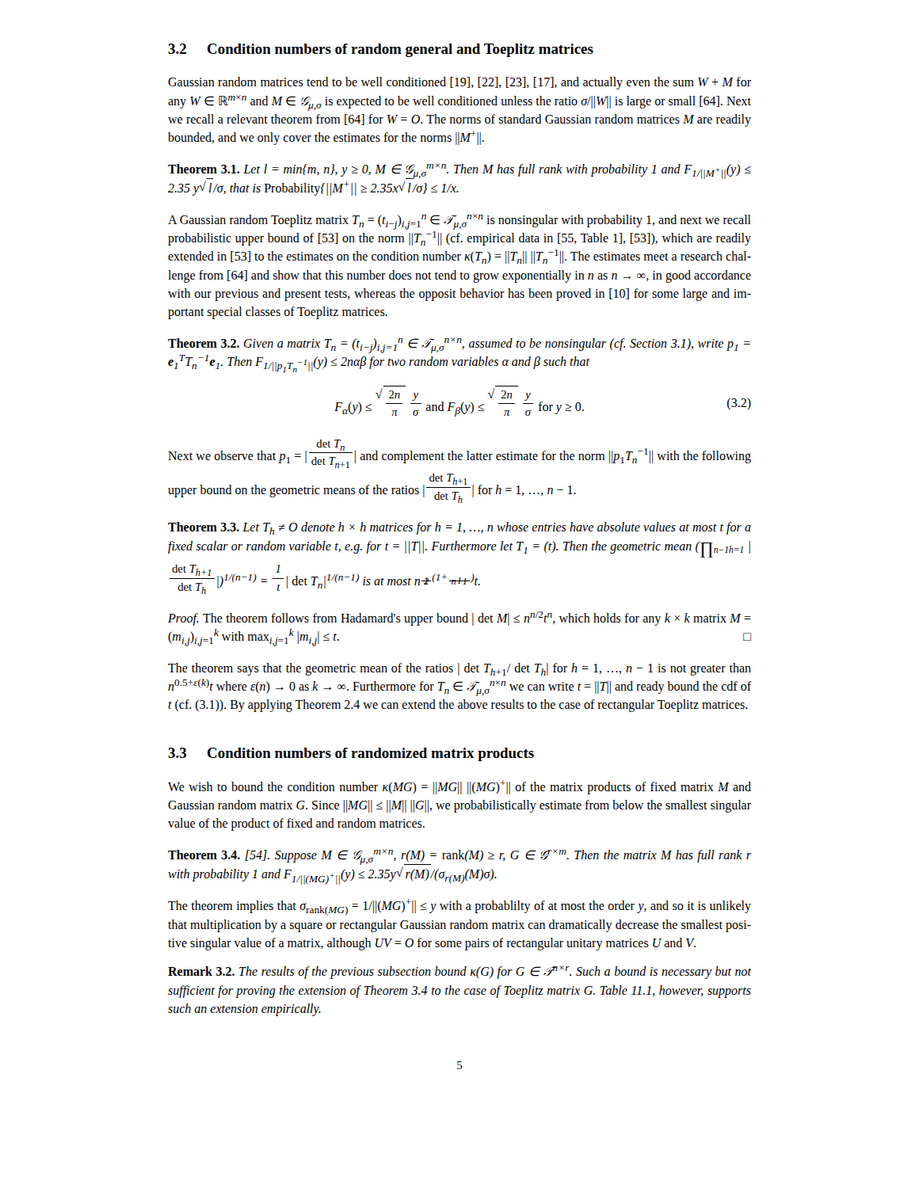3.2 Condition numbers of random general and Toeplitz matrices
Gaussian random matrices tend to be well conditioned [19], [22], [23], [17], and actually even the sum W + M for any W ∈ ℝm×n and M ∈ 𝒢μ,σ is expected to be well conditioned unless the ratio σ/||W|| is large or small [64]. Next we recall a relevant theorem from [64] for W = O. The norms of standard Gaussian random matrices M are readily bounded, and we only cover the estimates for the norms ||M+||.
Theorem 3.1. Let l = min{m, n}, y ≥ 0, M ∈ 𝒢μ,σm×n. Then M has full rank with probability 1 and F1/||M+||(y) ≤ 2.35 yl/σ, that is Probability{||M+|| ≥ 2.35xl/σ} ≤ 1/x.
A Gaussian random Toeplitz matrix Tn = (ti−j)i,j=1n ∈ 𝒯μ,σn×n is nonsingular with probability 1, and next we recall probabilistic upper bound of [53] on the norm ||Tn−1|| (cf. empirical data in [55, Table 1], [53]), which are readily extended in [53] to the estimates on the condition number κ(Tn) = ||Tn|| ||Tn−1||. The estimates meet a research challenge from [64] and show that this number does not tend to grow exponentially in n as n → ∞, in good accordance with our previous and present tests, whereas the opposit behavior has been proved in [10] for some large and important special classes of Toeplitz matrices.
Theorem 3.2. Given a matrix Tn = (ti−j)i,j=1n ∈ 𝒯μ,σn×n, assumed to be nonsingular (cf. Section 3.1), write p1 = e1TTn−1e1. Then F1/||p1Tn−1||(y) ≤ 2nαβ for two random variables α and β such that
Fα(y) ≤ 2n π yσ and Fβ(y) ≤ 2n π yσ for y ≥ 0. (3.2)
Next we observe that p1 = |det Tn det Tn+1| and complement the latter estimate for the norm ||p1Tn−1|| with the following upper bound on the geometric means of the ratios |det Th+1 det Th| for h = 1, …, n − 1.
Theorem 3.3. Let Th ≠ O denote h × h matrices for h = 1, …, n whose entries have absolute values at most t for a fixed scalar or random variable t, e.g. for t = ||T||. Furthermore let T1 = (t). Then the geometric mean (∏n−1 h=1 |det Th+1 det Th|)1/(n−1) = 1 t| det Tn|1/(n−1) is at most n12(1+1 n−1)t.
Proof. The theorem follows from Hadamard's upper bound | det M| ≤ nn/2tn, which holds for any k × k matrix M = (mi,j)i,j=1k with maxi,j=1k |mi,j| ≤ t. □
The theorem says that the geometric mean of the ratios | det Th+1/ det Th| for h = 1, …, n − 1 is not greater than n0.5+ε(k)t where ε(n) → 0 as k → ∞. Furthermore for Tn ∈ 𝒯μ,σn×n we can write t = ||T|| and ready bound the cdf of t (cf. (3.1)). By applying Theorem 2.4 we can extend the above results to the case of rectangular Toeplitz matrices.
3.3 Condition numbers of randomized matrix products
We wish to bound the condition number κ(MG) = ||MG|| ||(MG)+|| of the matrix products of fixed matrix M and Gaussian random matrix G. Since ||MG|| ≤ ||M|| ||G||, we probabilistically estimate from below the smallest singular value of the product of fixed and random matrices.
Theorem 3.4. [54]. Suppose M ∈ 𝒢μ,σm×n, r(M) = rank(M) ≥ r, G ∈ 𝒢r×m. Then the matrix M has full rank r with probability 1 and F1/||(MG)+||(y) ≤ 2.35yr(M)/(σr(M)(M)σ).
The theorem implies that σrank(MG) = 1/||(MG)+|| ≤ y with a probablilty of at most the order y, and so it is unlikely that multiplication by a square or rectangular Gaussian random matrix can dramatically decrease the smallest positive singular value of a matrix, although UV = O for some pairs of rectangular unitary matrices U and V.
Remark 3.2. The results of the previous subsection bound κ(G) for G ∈ 𝒯n×r. Such a bound is necessary but not sufficient for proving the extension of Theorem 3.4 to the case of Toeplitz matrix G. Table 11.1, however, supports such an extension empirically.
5